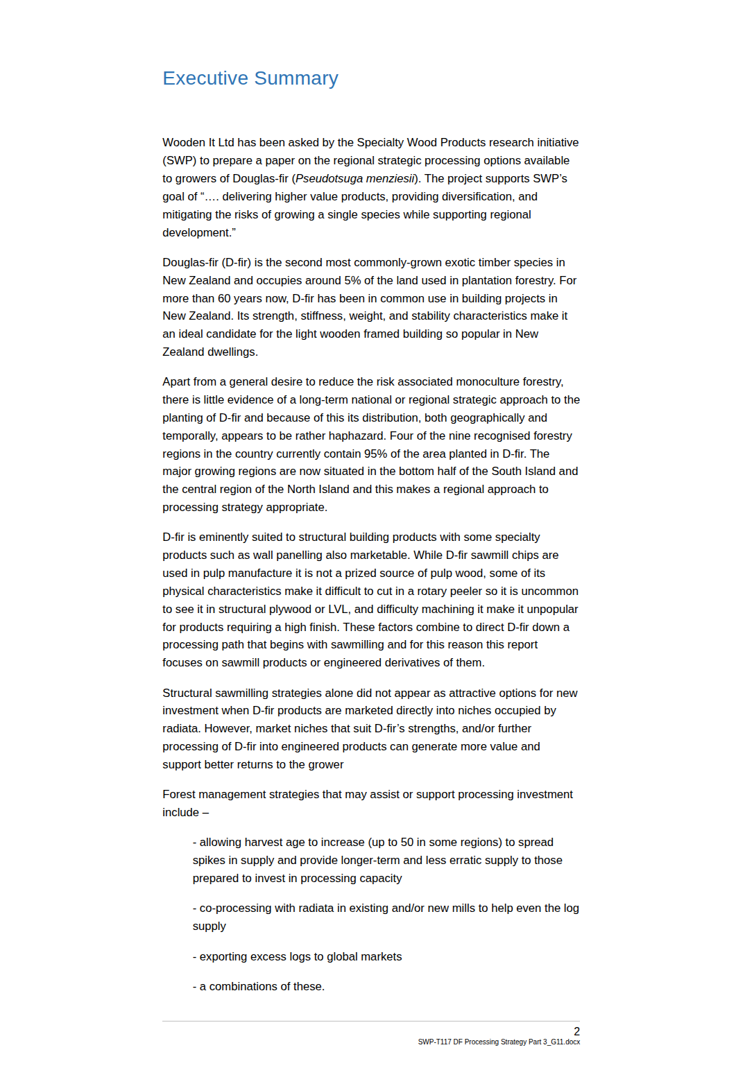Executive Summary
Wooden It Ltd has been asked by the Specialty Wood Products research initiative (SWP) to prepare a paper on the regional strategic processing options available to growers of Douglas-fir (Pseudotsuga menziesii). The project supports SWP’s goal of “…. delivering higher value products, providing diversification, and mitigating the risks of growing a single species while supporting regional development.”
Douglas-fir (D-fir) is the second most commonly-grown exotic timber species in New Zealand and occupies around 5% of the land used in plantation forestry. For more than 60 years now, D-fir has been in common use in building projects in New Zealand. Its strength, stiffness, weight, and stability characteristics make it an ideal candidate for the light wooden framed building so popular in New Zealand dwellings.
Apart from a general desire to reduce the risk associated monoculture forestry, there is little evidence of a long-term national or regional strategic approach to the planting of D-fir and because of this its distribution, both geographically and temporally, appears to be rather haphazard. Four of the nine recognised forestry regions in the country currently contain 95% of the area planted in D-fir. The major growing regions are now situated in the bottom half of the South Island and the central region of the North Island and this makes a regional approach to processing strategy appropriate.
D-fir is eminently suited to structural building products with some specialty products such as wall panelling also marketable. While D-fir sawmill chips are used in pulp manufacture it is not a prized source of pulp wood, some of its physical characteristics make it difficult to cut in a rotary peeler so it is uncommon to see it in structural plywood or LVL, and difficulty machining it make it unpopular for products requiring a high finish. These factors combine to direct D-fir down a processing path that begins with sawmilling and for this reason this report focuses on sawmill products or engineered derivatives of them.
Structural sawmilling strategies alone did not appear as attractive options for new investment when D-fir products are marketed directly into niches occupied by radiata. However, market niches that suit D-fir’s strengths, and/or further processing of D-fir into engineered products can generate more value and support better returns to the grower
Forest management strategies that may assist or support processing investment include –
- allowing harvest age to increase (up to 50 in some regions) to spread spikes in supply and provide longer-term and less erratic supply to those prepared to invest in processing capacity
- co-processing with radiata in existing and/or new mills to help even the log supply
- exporting excess logs to global markets
- a combinations of these.
2
SWP-T117 DF Processing Strategy Part 3_G11.docx